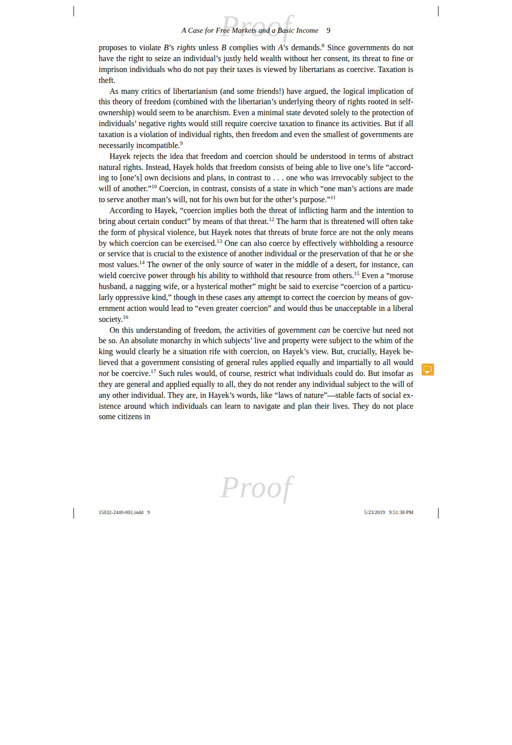Proof
Proof
Taylor & Francis
Not for distribution
A Case for Free Markets and a Basic Income9
proposes to violate B’s rights unless B complies with A’s demands.8 Since governments do not have the right to seize an individual’s justly held wealth without her consent, its threat to fine or imprison individuals who do not pay their taxes is viewed by libertarians as coercive. Taxation is theft.
As many critics of libertarianism (and some friends!) have argued, the logical implication of this theory of freedom (combined with the libertarian’s underlying theory of rights rooted in self-ownership) would seem to be anarchism. Even a minimal state devoted solely to the protection of individuals’ negative rights would still require coercive taxation to finance its activities. But if all taxation is a violation of individual rights, then freedom and even the smallest of governments are necessarily incompatible.9
Hayek rejects the idea that freedom and coercion should be understood in terms of abstract natural rights. Instead, Hayek holds that freedom consists of being able to live one’s life “according to [one’s] own decisions and plans, in contrast to . . . one who was irrevocably subject to the will of another.”10 Coercion, in contrast, consists of a state in which “one man’s actions are made to serve another man’s will, not for his own but for the other’s purpose.”11
According to Hayek, “coercion implies both the threat of inflicting harm and the intention to bring about certain conduct” by means of that threat.12 The harm that is threatened will often take the form of physical violence, but Hayek notes that threats of brute force are not the only means by which coercion can be exercised.13 One can also coerce by effectively withholding a resource or service that is crucial to the existence of another individual or the preservation of that he or she most values.14 The owner of the only source of water in the middle of a desert, for instance, can wield coercive power through his ability to withhold that resource from others.15 Even a “morose husband, a nagging wife, or a hysterical mother” might be said to exercise “coercion of a particularly oppressive kind,” though in these cases any attempt to correct the coercion by means of government action would lead to “even greater coercion” and would thus be unacceptable in a liberal society.16
On this understanding of freedom, the activities of government can be coercive but need not be so. An absolute monarchy in which subjects’ live and property were subject to the whim of the king would clearly be a situation rife with coercion, on Hayek’s view. But, crucially, Hayek believed that a government consisting of general rules applied equally and impartially to all would not be coercive.17 Such rules would, of course, restrict what individuals could do. But insofar as they are general and applied equally to all, they do not render any individual subject to the will of any other individual. They are, in Hayek’s words, like “laws of nature”—stable facts of social existence around which individuals can learn to navigate and plan their lives. They do not place some citizens in
15032-2440-001.indd 9 5/23/2019 9:51:38 PM